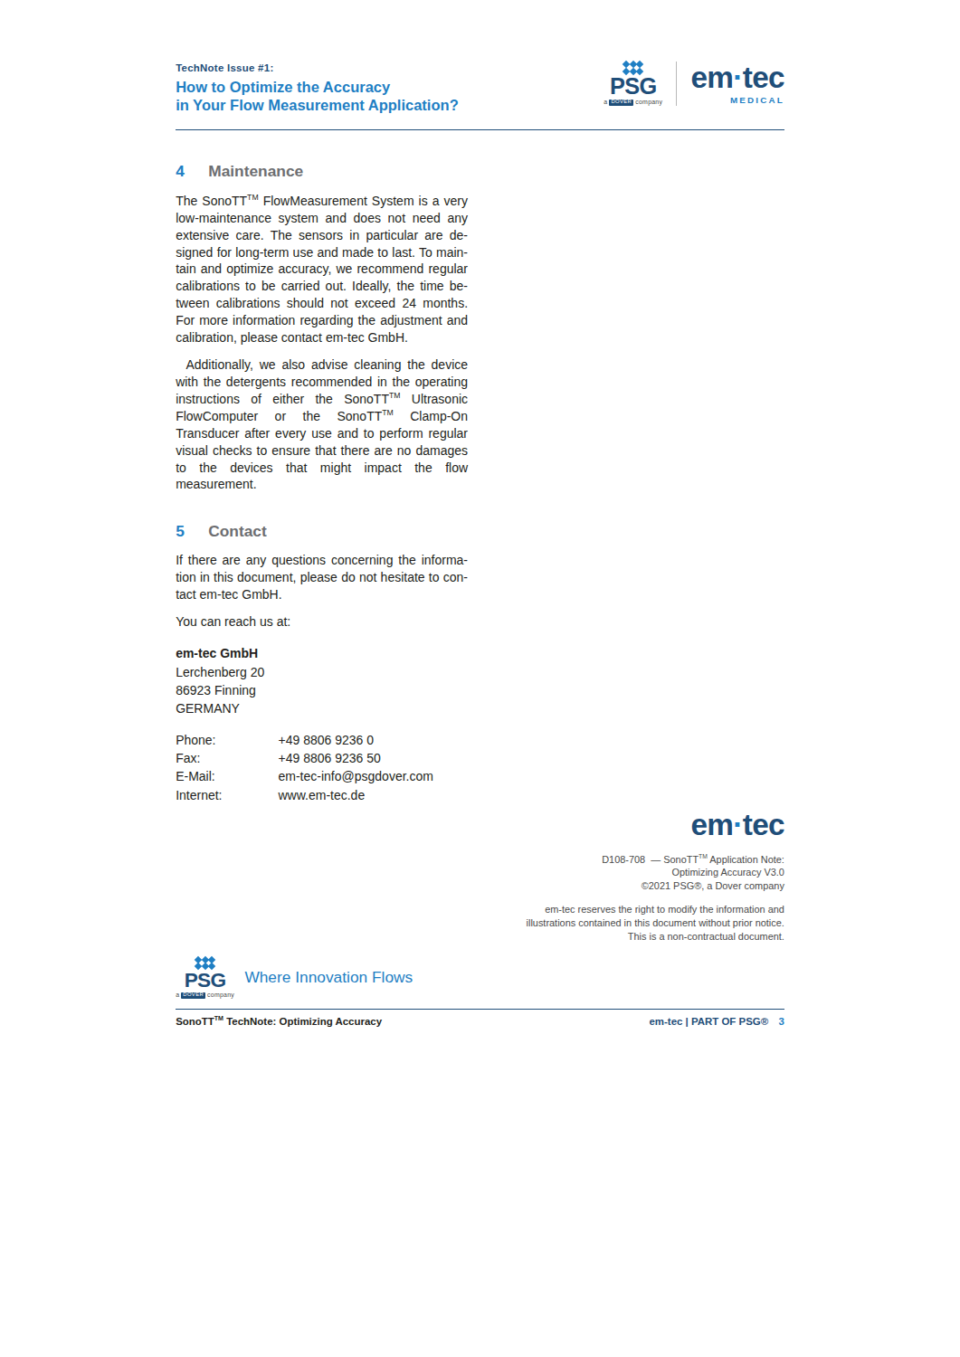TechNote Issue #1:
How to Optimize the Accuracy
in Your Flow Measurement Application?
PSG
aDOVER company
em·tec
MEDICAL
4 Maintenance
The SonoTTTM FlowMeasurement System is a very low-maintenance system and does not need any extensive care. The sensors in particular are designed for long-term use and made to last. To maintain and optimize accuracy, we recommend regular calibrations to be carried out. Ideally, the time between calibrations should not exceed 24 months. For more information regarding the adjustment and calibration, please contact em-tec GmbH.
Additionally, we also advise cleaning the device with the detergents recommended in the operating instructions of either the SonoTTTM Ultrasonic FlowComputer or the SonoTTTM Clamp-On Transducer after every use and to perform regular visual checks to ensure that there are no damages to the devices that might impact the flow measurement.
5 Contact
If there are any questions concerning the information in this document, please do not hesitate to contact em-tec GmbH.
You can reach us at:
em-tec GmbH
Lerchenberg 20
86923 Finning
GERMANY
| Phone: | +49 8806 9236 0 |
| Fax: | +49 8806 9236 50 |
| E-Mail: | em-tec-info@psgdover.com |
| Internet: | www.em-tec.de |
em·tec
D108-708 — SonoTTTM Application Note:
Optimizing Accuracy V3.0
©2021 PSG®, a Dover company
em-tec reserves the right to modify the information and
illustrations contained in this document without prior notice.
This is a non-contractual document.
PSG
aDOVER company
Where Innovation Flows
SonoTTTM TechNote: Optimizing Accuracy
em-tec | PART OF PSG®3